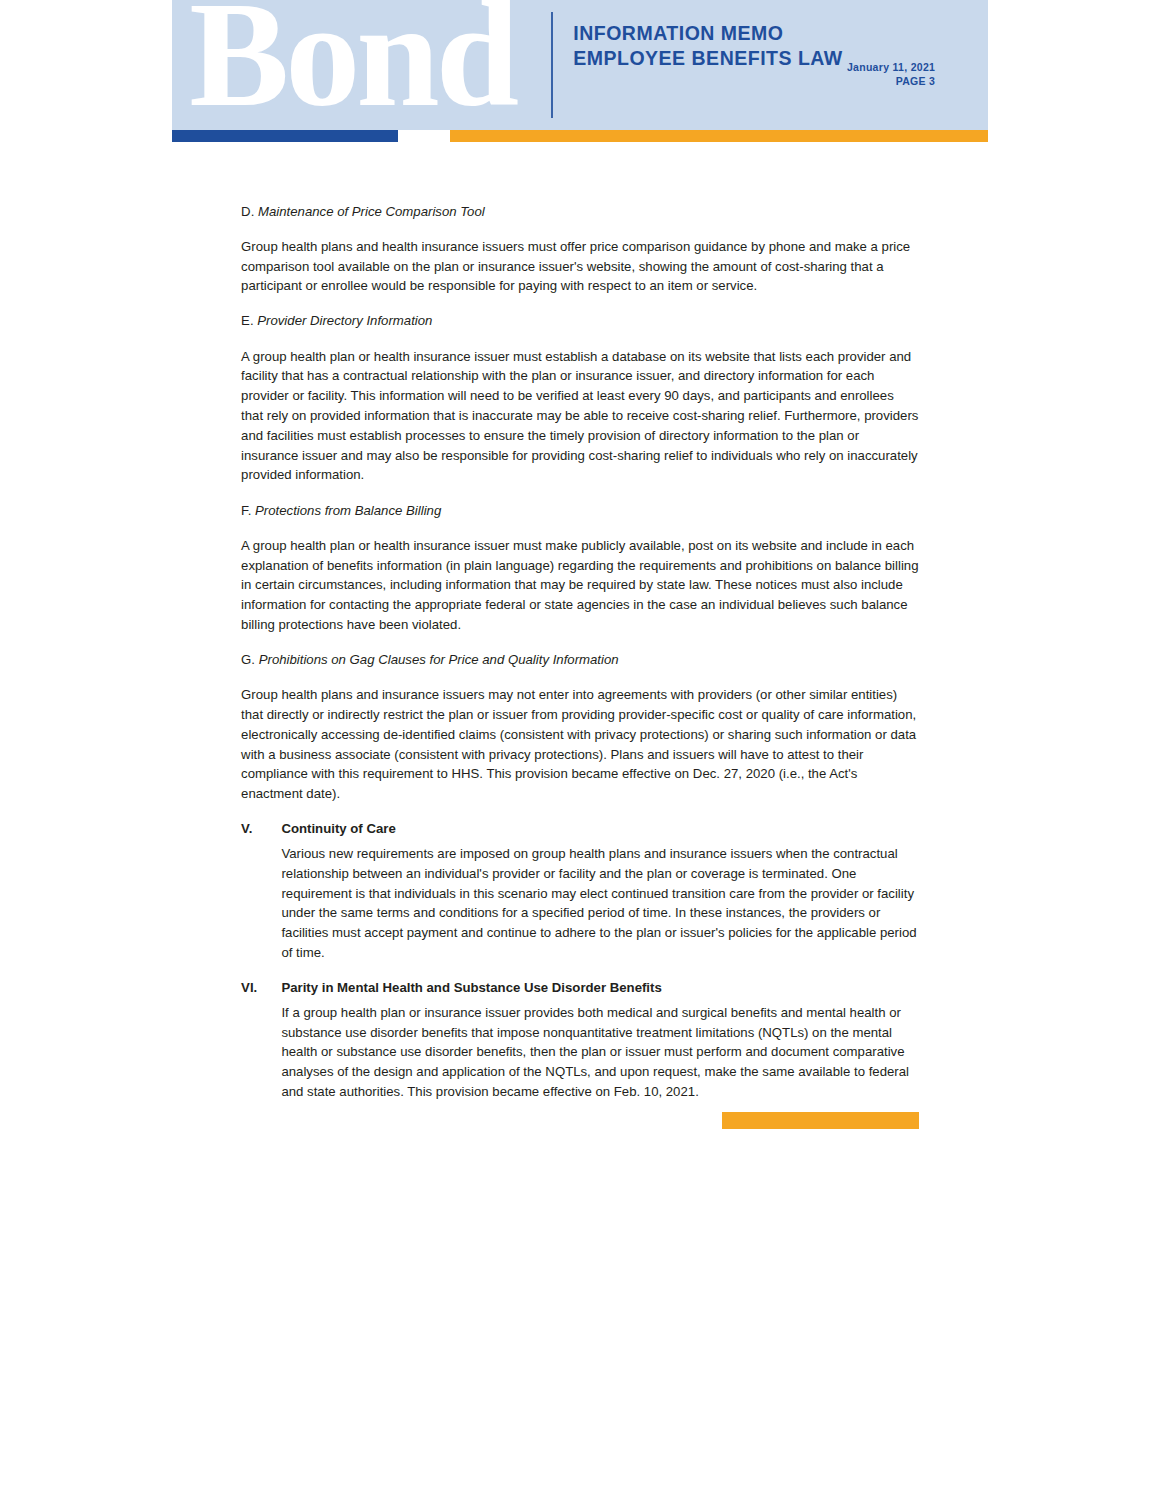Bond
Information Memo
Employee Benefits Law
January 11, 2021
PAGE 3
D. Maintenance of Price Comparison Tool
Group health plans and health insurance issuers must offer price comparison guidance by phone and make a price comparison tool available on the plan or insurance issuer's website, showing the amount of cost-sharing that a participant or enrollee would be responsible for paying with respect to an item or service.
E. Provider Directory Information
A group health plan or health insurance issuer must establish a database on its website that lists each provider and facility that has a contractual relationship with the plan or insurance issuer, and directory information for each provider or facility. This information will need to be verified at least every 90 days, and participants and enrollees that rely on provided information that is inaccurate may be able to receive cost-sharing relief. Furthermore, providers and facilities must establish processes to ensure the timely provision of directory information to the plan or insurance issuer and may also be responsible for providing cost-sharing relief to individuals who rely on inaccurately provided information.
F. Protections from Balance Billing
A group health plan or health insurance issuer must make publicly available, post on its website and include in each explanation of benefits information (in plain language) regarding the requirements and prohibitions on balance billing in certain circumstances, including information that may be required by state law. These notices must also include information for contacting the appropriate federal or state agencies in the case an individual believes such balance billing protections have been violated.
G. Prohibitions on Gag Clauses for Price and Quality Information
Group health plans and insurance issuers may not enter into agreements with providers (or other similar entities) that directly or indirectly restrict the plan or issuer from providing provider-specific cost or quality of care information, electronically accessing de-identified claims (consistent with privacy protections) or sharing such information or data with a business associate (consistent with privacy protections). Plans and issuers will have to attest to their compliance with this requirement to HHS. This provision became effective on Dec. 27, 2020 (i.e., the Act's enactment date).
V.
Continuity of Care
Various new requirements are imposed on group health plans and insurance issuers when the contractual relationship between an individual's provider or facility and the plan or coverage is terminated. One requirement is that individuals in this scenario may elect continued transition care from the provider or facility under the same terms and conditions for a specified period of time. In these instances, the providers or facilities must accept payment and continue to adhere to the plan or issuer's policies for the applicable period of time.
VI.
Parity in Mental Health and Substance Use Disorder Benefits
If a group health plan or insurance issuer provides both medical and surgical benefits and mental health or substance use disorder benefits that impose nonquantitative treatment limitations (NQTLs) on the mental health or substance use disorder benefits, then the plan or issuer must perform and document comparative analyses of the design and application of the NQTLs, and upon request, make the same available to federal and state authorities. This provision became effective on Feb. 10, 2021.